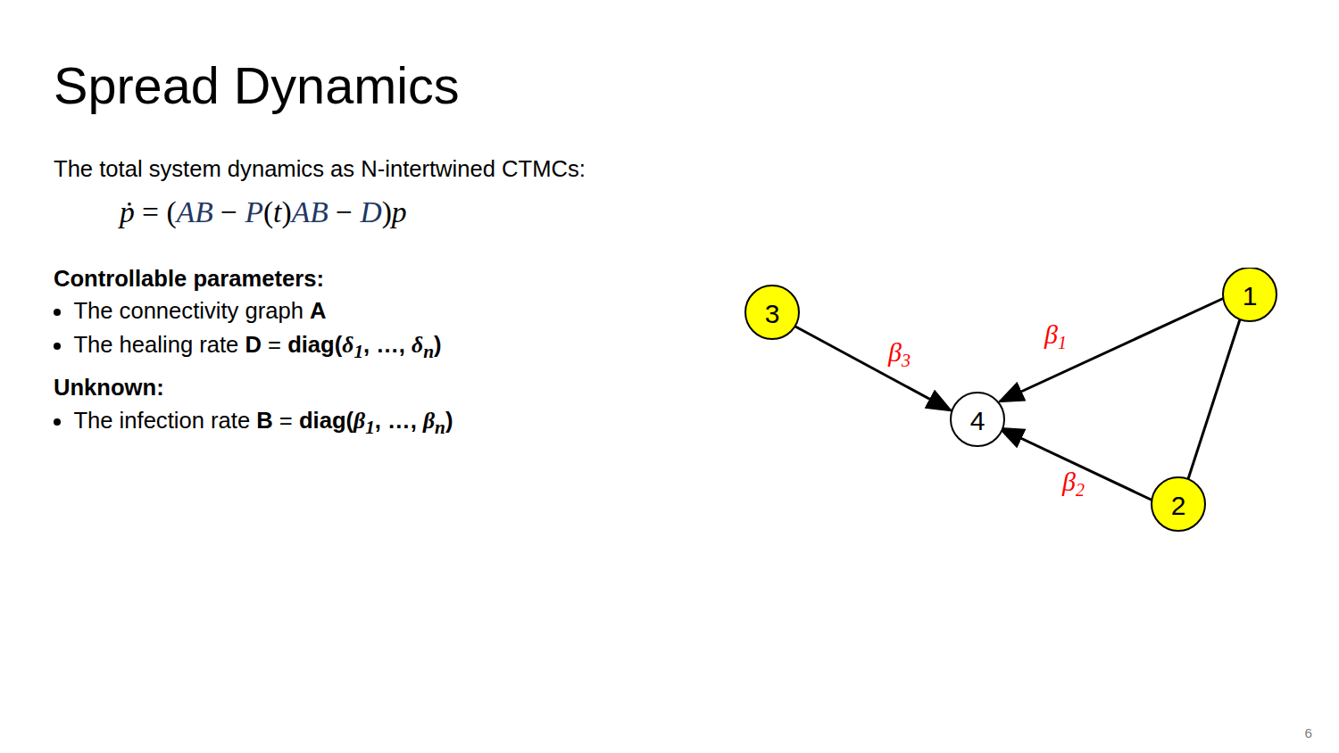Spread Dynamics
The total system dynamics as N-intertwined CTMCs:
ṗ = (AB − P(t)AB − D)p
Controllable parameters:
The connectivity graph A
The healing rate D = diag(δ1, …, δn)
Unknown:
The infection rate B = diag(β1, …, βn)
3 1 2 4 β3 β1 β2
6